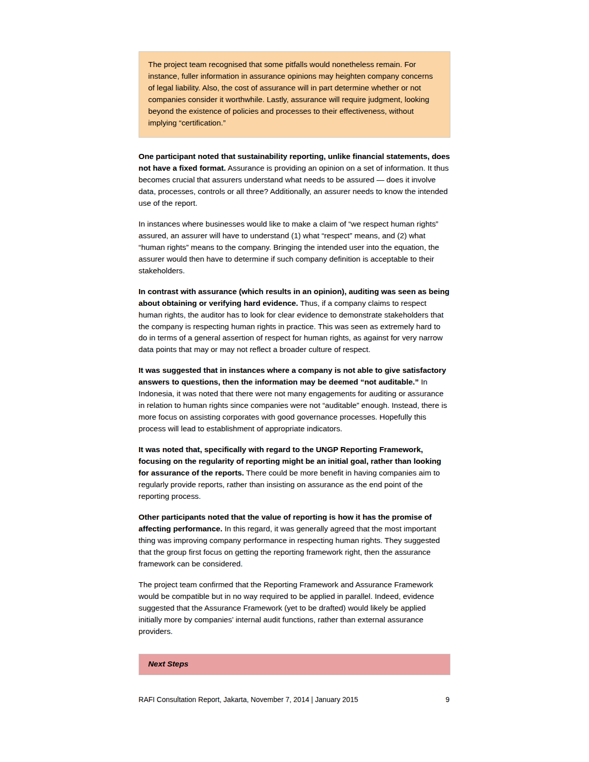The project team recognised that some pitfalls would nonetheless remain. For instance, fuller information in assurance opinions may heighten company concerns of legal liability. Also, the cost of assurance will in part determine whether or not companies consider it worthwhile. Lastly, assurance will require judgment, looking beyond the existence of policies and processes to their effectiveness, without implying “certification.”
One participant noted that sustainability reporting, unlike financial statements, does not have a fixed format. Assurance is providing an opinion on a set of information. It thus becomes crucial that assurers understand what needs to be assured — does it involve data, processes, controls or all three? Additionally, an assurer needs to know the intended use of the report.
In instances where businesses would like to make a claim of “we respect human rights” assured, an assurer will have to understand (1) what “respect” means, and (2) what “human rights” means to the company. Bringing the intended user into the equation, the assurer would then have to determine if such company definition is acceptable to their stakeholders.
In contrast with assurance (which results in an opinion), auditing was seen as being about obtaining or verifying hard evidence. Thus, if a company claims to respect human rights, the auditor has to look for clear evidence to demonstrate stakeholders that the company is respecting human rights in practice. This was seen as extremely hard to do in terms of a general assertion of respect for human rights, as against for very narrow data points that may or may not reflect a broader culture of respect.
It was suggested that in instances where a company is not able to give satisfactory answers to questions, then the information may be deemed “not auditable.” In Indonesia, it was noted that there were not many engagements for auditing or assurance in relation to human rights since companies were not “auditable” enough. Instead, there is more focus on assisting corporates with good governance processes. Hopefully this process will lead to establishment of appropriate indicators.
It was noted that, specifically with regard to the UNGP Reporting Framework, focusing on the regularity of reporting might be an initial goal, rather than looking for assurance of the reports. There could be more benefit in having companies aim to regularly provide reports, rather than insisting on assurance as the end point of the reporting process.
Other participants noted that the value of reporting is how it has the promise of affecting performance. In this regard, it was generally agreed that the most important thing was improving company performance in respecting human rights. They suggested that the group first focus on getting the reporting framework right, then the assurance framework can be considered.
The project team confirmed that the Reporting Framework and Assurance Framework would be compatible but in no way required to be applied in parallel. Indeed, evidence suggested that the Assurance Framework (yet to be drafted) would likely be applied initially more by companies’ internal audit functions, rather than external assurance providers.
Next Steps
RAFI Consultation Report, Jakarta, November 7, 2014 | January 2015 9